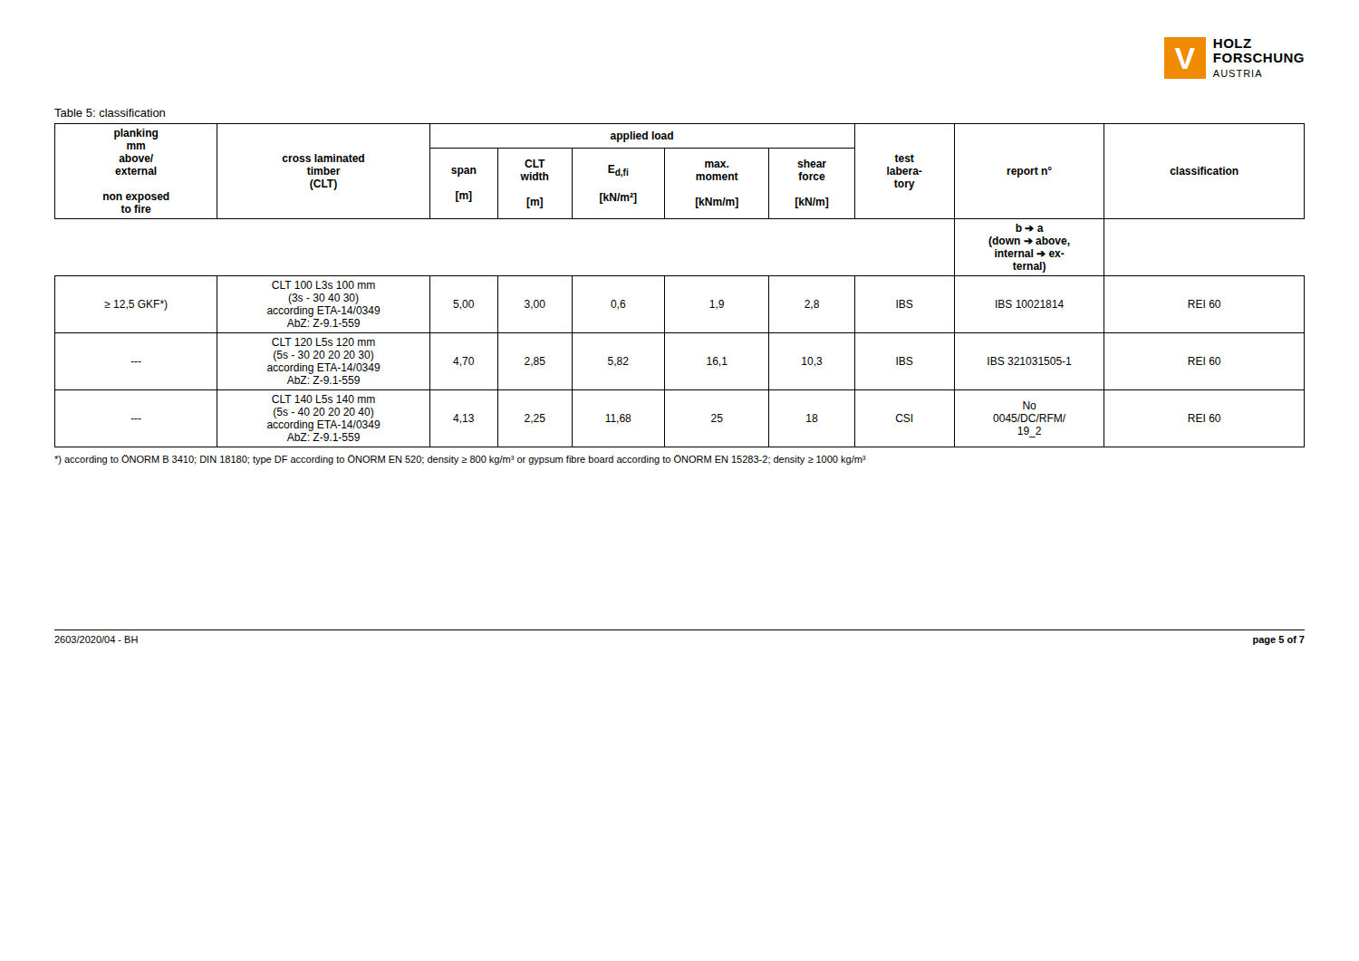VHOLZ
FORSCHUNG
AUSTRIA
Table 5: classification
| planking mm above/ external non exposed to fire | cross laminated timber (CLT) | applied load | test labera- tory | report n° | classification |
| --- | --- | --- | --- | --- | --- |
| span [m] | CLT width [m] | E d,fi [kN/m²] | max. moment [kNm/m] | shear force [kN/m] |
| | b ➔ a (down ➔ above, internal ➔ ex- ternal) |
| ≥ 12,5 GKF*) | CLT 100 L3s 100 mm (3s - 30 40 30) according ETA-14/0349 AbZ: Z-9.1-559 | 5,00 | 3,00 | 0,6 | 1,9 | 2,8 | IBS | IBS 10021814 | REI 60 |
| --- | CLT 120 L5s 120 mm (5s - 30 20 20 20 30) according ETA-14/0349 AbZ: Z-9.1-559 | 4,70 | 2,85 | 5,82 | 16,1 | 10,3 | IBS | IBS 321031505-1 | REI 60 |
| --- | CLT 140 L5s 140 mm (5s - 40 20 20 20 40) according ETA-14/0349 AbZ: Z-9.1-559 | 4,13 | 2,25 | 11,68 | 25 | 18 | CSI | No 0045/DC/RFM/ 19_2 | REI 60 |
*) according to ÖNORM B 3410; DIN 18180; type DF according to ÖNORM EN 520; density ≥ 800 kg/m³ or gypsum fibre board according to ÖNORM EN 15283-2; density ≥ 1000 kg/m³
2603/2020/04 - BH page 5 of 7